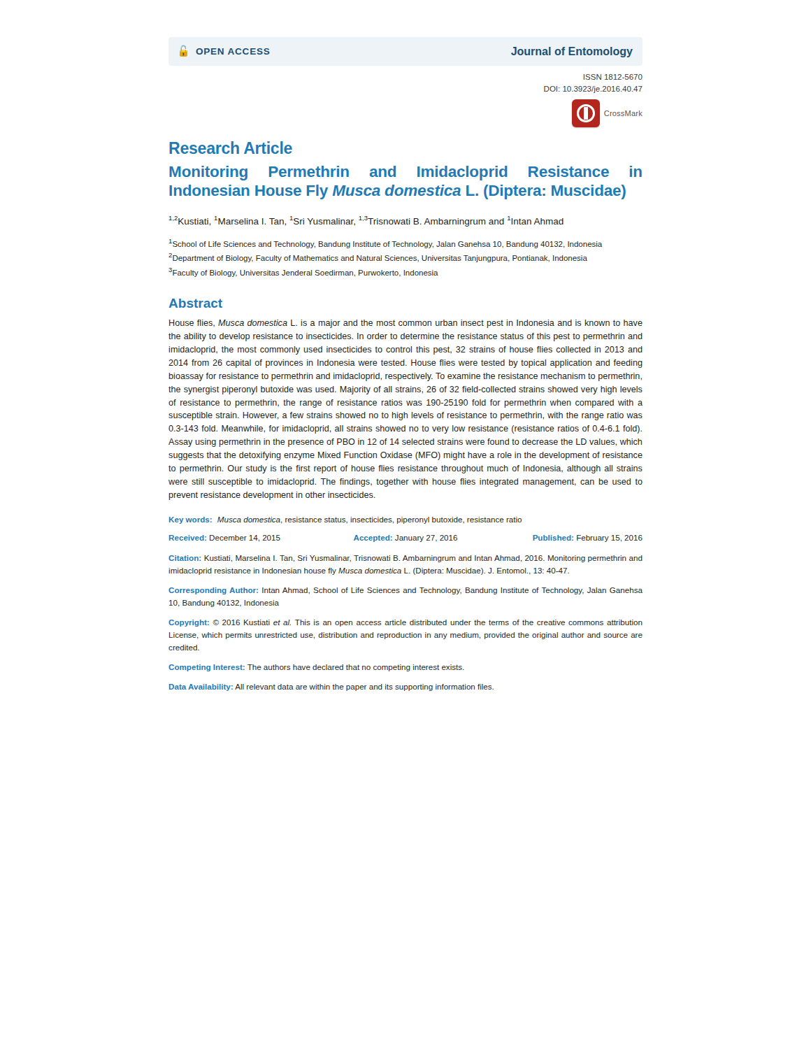🔓OPEN ACCESS
Journal of Entomology
ISSN 1812-5670
DOI: 10.3923/je.2016.40.47
CrossMark
Research Article
Monitoring Permethrin and Imidacloprid Resistance in Indonesian House Fly Musca domestica L. (Diptera: Muscidae)
1,2Kustiati, 1Marselina I. Tan, 1Sri Yusmalinar, 1,3Trisnowati B. Ambarningrum and 1Intan Ahmad
1School of Life Sciences and Technology, Bandung Institute of Technology, Jalan Ganehsa 10, Bandung 40132, Indonesia
2Department of Biology, Faculty of Mathematics and Natural Sciences, Universitas Tanjungpura, Pontianak, Indonesia
3Faculty of Biology, Universitas Jenderal Soedirman, Purwokerto, Indonesia
Abstract
House flies, Musca domestica L. is a major and the most common urban insect pest in Indonesia and is known to have the ability to develop resistance to insecticides. In order to determine the resistance status of this pest to permethrin and imidacloprid, the most commonly used insecticides to control this pest, 32 strains of house flies collected in 2013 and 2014 from 26 capital of provinces in Indonesia were tested. House flies were tested by topical application and feeding bioassay for resistance to permethrin and imidacloprid, respectively. To examine the resistance mechanism to permethrin, the synergist piperonyl butoxide was used. Majority of all strains, 26 of 32 field-collected strains showed very high levels of resistance to permethrin, the range of resistance ratios was 190-25190 fold for permethrin when compared with a susceptible strain. However, a few strains showed no to high levels of resistance to permethrin, with the range ratio was 0.3-143 fold. Meanwhile, for imidacloprid, all strains showed no to very low resistance (resistance ratios of 0.4-6.1 fold). Assay using permethrin in the presence of PBO in 12 of 14 selected strains were found to decrease the LD values, which suggests that the detoxifying enzyme Mixed Function Oxidase (MFO) might have a role in the development of resistance to permethrin. Our study is the first report of house flies resistance throughout much of Indonesia, although all strains were still susceptible to imidacloprid. The findings, together with house flies integrated management, can be used to prevent resistance development in other insecticides.
Key words: Musca domestica, resistance status, insecticides, piperonyl butoxide, resistance ratio
Received: December 14, 2015
Accepted: January 27, 2016
Published: February 15, 2016
Citation: Kustiati, Marselina I. Tan, Sri Yusmalinar, Trisnowati B. Ambarningrum and Intan Ahmad, 2016. Monitoring permethrin and imidacloprid resistance in Indonesian house fly Musca domestica L. (Diptera: Muscidae). J. Entomol., 13: 40-47.
Corresponding Author: Intan Ahmad, School of Life Sciences and Technology, Bandung Institute of Technology, Jalan Ganehsa 10, Bandung 40132, Indonesia
Copyright: © 2016 Kustiati et al. This is an open access article distributed under the terms of the creative commons attribution License, which permits unrestricted use, distribution and reproduction in any medium, provided the original author and source are credited.
Competing Interest: The authors have declared that no competing interest exists.
Data Availability: All relevant data are within the paper and its supporting information files.